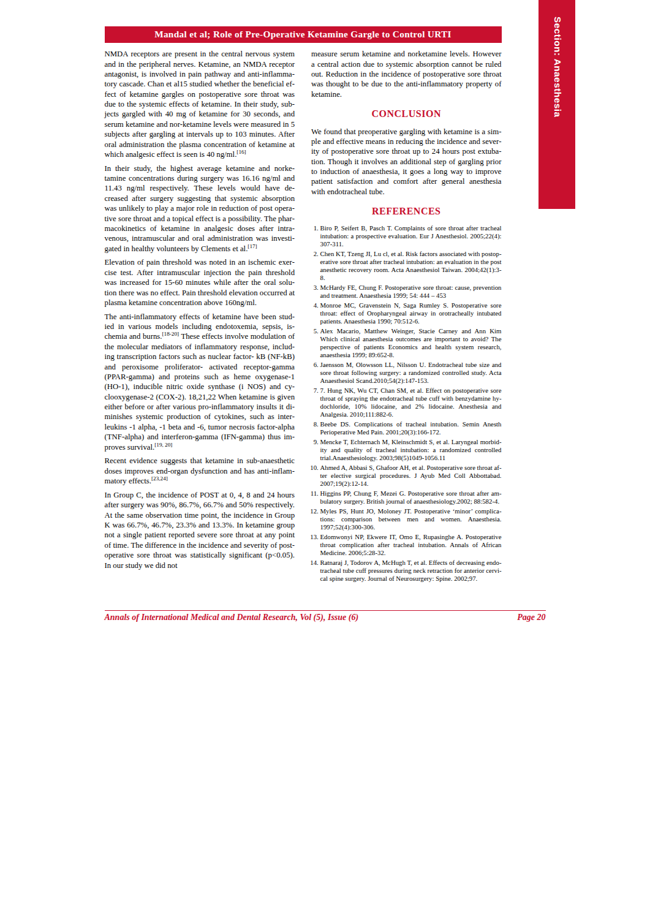Section: Anaesthesia
Mandal et al; Role of Pre-Operative Ketamine Gargle to Control URTI
NMDA receptors are present in the central nervous system and in the peripheral nerves. Ketamine, an NMDA receptor antagonist, is involved in pain pathway and anti-inflammatory cascade. Chan et al15 studied whether the beneficial effect of ketamine gargles on postoperative sore throat was due to the systemic effects of ketamine. In their study, subjects gargled with 40 mg of ketamine for 30 seconds, and serum ketamine and nor-ketamine levels were measured in 5 subjects after gargling at intervals up to 103 minutes. After oral administration the plasma concentration of ketamine at which analgesic effect is seen is 40 ng/ml.[16]
In their study, the highest average ketamine and norketamine concentrations during surgery was 16.16 ng/ml and 11.43 ng/ml respectively. These levels would have decreased after surgery suggesting that systemic absorption was unlikely to play a major role in reduction of post operative sore throat and a topical effect is a possibility. The pharmacokinetics of ketamine in analgesic doses after intravenous, intramuscular and oral administration was investigated in healthy volunteers by Clements et al.[17]
Elevation of pain threshold was noted in an ischemic exercise test. After intramuscular injection the pain threshold was increased for 15-60 minutes while after the oral solution there was no effect. Pain threshold elevation occurred at plasma ketamine concentration above 160ng/ml.
The anti-inflammatory effects of ketamine have been studied in various models including endotoxemia, sepsis, ischemia and burns.[18-20] These effects involve modulation of the molecular mediators of inflammatory response, including transcription factors such as nuclear factor- kB (NF-kB) and peroxisome proliferator- activated receptor-gamma (PPAR-gamma) and proteins such as heme oxygenase-1 (HO-1), inducible nitric oxide synthase (i NOS) and cyclooxygenase-2 (COX-2). 18,21,22 When ketamine is given either before or after various pro-inflammatory insults it diminishes systemic production of cytokines, such as interleukins -1 alpha, -1 beta and -6, tumor necrosis factor-alpha (TNF-alpha) and interferon-gamma (IFN-gamma) thus improves survival.[19, 20]
Recent evidence suggests that ketamine in sub-anaesthetic doses improves end-organ dysfunction and has anti-inflammatory effects.[23,24]
In Group C, the incidence of POST at 0, 4, 8 and 24 hours after surgery was 90%, 86.7%, 66.7% and 50% respectively. At the same observation time point, the incidence in Group K was 66.7%, 46.7%, 23.3% and 13.3%. In ketamine group not a single patient reported severe sore throat at any point of time. The difference in the incidence and severity of postoperative sore throat was statistically significant (p<0.05). In our study we did not
measure serum ketamine and norketamine levels. However a central action due to systemic absorption cannot be ruled out. Reduction in the incidence of postoperative sore throat was thought to be due to the anti-inflammatory property of ketamine.
CONCLUSION
We found that preoperative gargling with ketamine is a simple and effective means in reducing the incidence and severity of postoperative sore throat up to 24 hours post extubation. Though it involves an additional step of gargling prior to induction of anaesthesia, it goes a long way to improve patient satisfaction and comfort after general anesthesia with endotracheal tube.
REFERENCES
Biro P, Seifert B, Pasch T. Complaints of sore throat after tracheal intubation: a prospective evaluation. Eur J Anesthesiol. 2005;22(4): 307-311.
Chen KT, Tzeng JI, Lu cl, et al. Risk factors associated with postoperative sore throat after tracheal intubation: an evaluation in the post anesthetic recovery room. Acta Anaesthesiol Taiwan. 2004;42(1):3-8.
McHardy FE, Chung F. Postoperative sore throat: cause, prevention and treatment. Anaesthesia 1999; 54: 444 – 453
Monroe MC, Gravenstein N, Saga Rumley S. Postoperative sore throat: effect of Oropharyngeal airway in orotracheally intubated patients. Anaesthesia 1990; 70:512-6.
Alex Macario, Matthew Weinger, Stacie Carney and Ann Kim Which clinical anaesthesia outcomes are important to avoid? The perspective of patients Economics and health system research, anaesthesia 1999; 89:652-8.
Jaensson M, Olowsson LL, Nilsson U. Endotracheal tube size and sore throat following surgery: a randomized controlled study. Acta Anaesthesiol Scand.2010;54(2):147-153.
7. Hung NK, Wu CT, Chan SM, et al. Effect on postoperative sore throat of spraying the endotracheal tube cuff with benzydamine hydochloride, 10% lidocaine, and 2% lidocaine. Anesthesia and Analgesia. 2010;111:882-6.
Beebe DS. Complications of tracheal intubation. Semin Anesth Perioperative Med Pain. 2001;20(3):166-172.
Mencke T, Echternach M, Kleinschmidt S, et al. Laryngeal morbidity and quality of tracheal intubation: a randomized controlled trial.Anaesthesiology. 2003;98(5)1049-1056.11
Ahmed A, Abbasi S, Ghafoor AH, et al. Postoperative sore throat after elective surgical procedures. J Ayub Med Coll Abbottabad. 2007;19(2):12-14.
Higgins PP, Chung F, Mezei G. Postoperative sore throat after ambulatory surgery. British journal of anaesthesiology.2002; 88:582-4.
Myles PS, Hunt JO, Moloney JT. Postoperative ‘minor’ complications: comparison between men and women. Anaesthesia. 1997;52(4):300-306.
Edomwonyi NP, Ekwere IT, Omo E, Rupasinghe A. Postoperative throat complication after tracheal intubation. Annals of African Medicine. 2006;5:28-32.
Ratnaraj J, Todorov A, McHugh T, et al. Effects of decreasing endotracheal tube cuff pressures during neck retraction for anterior cervical spine surgery. Journal of Neurosurgery: Spine. 2002;97.
Annals of International Medical and Dental Research, Vol (5), Issue (6)
Page 20